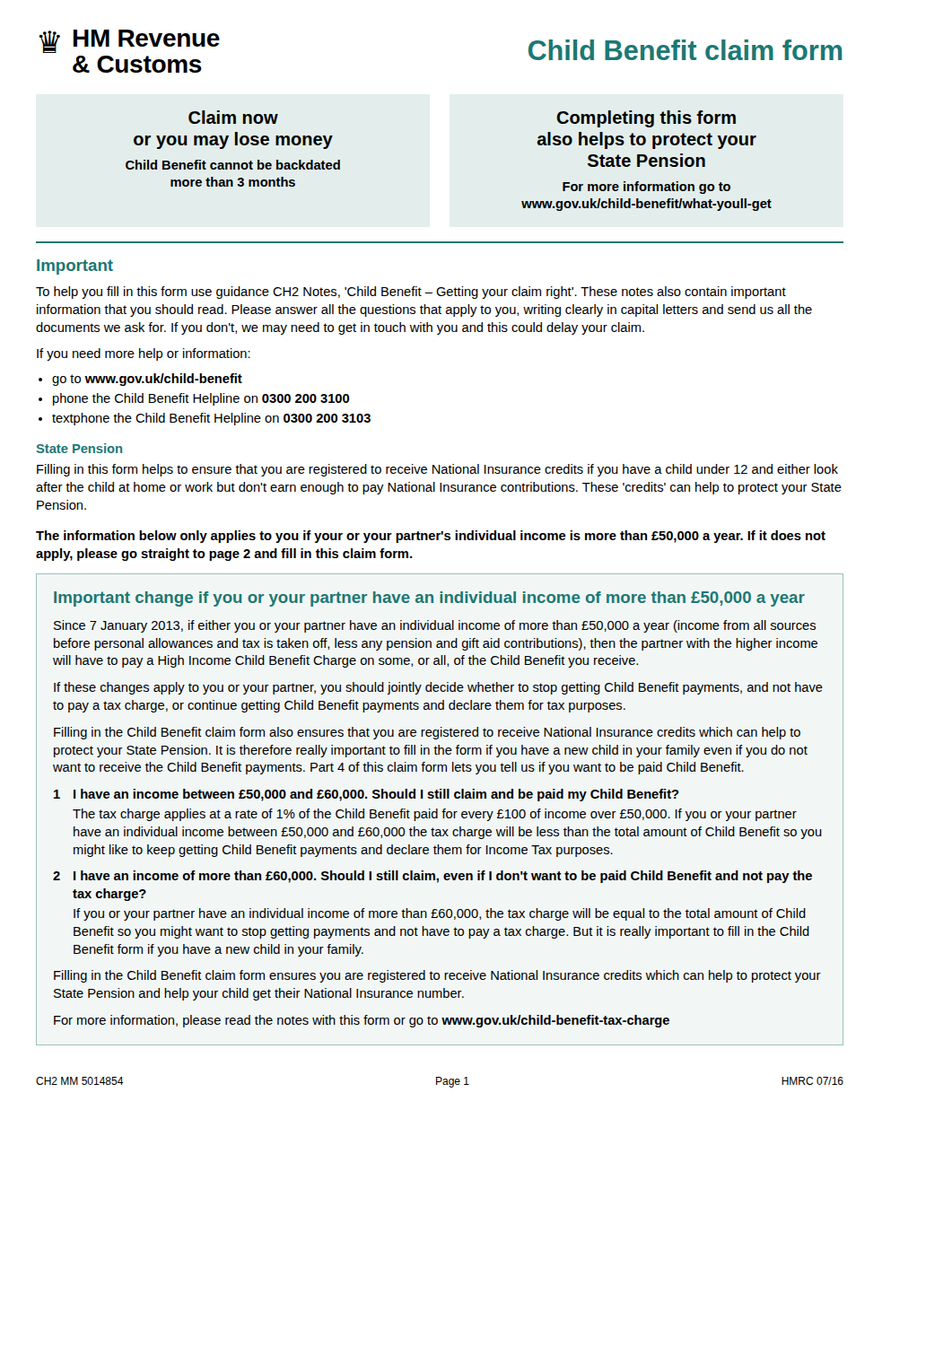♛
HM Revenue
& Customs
Child Benefit claim form
Claim now
or you may lose money
Child Benefit cannot be backdated
more than 3 months
Completing this form
also helps to protect your
State Pension
For more information go to
www.gov.uk/child-benefit/what-youll-get
Important
To help you fill in this form use guidance CH2 Notes, 'Child Benefit – Getting your claim right'. These notes also contain important information that you should read. Please answer all the questions that apply to you, writing clearly in capital letters and send us all the documents we ask for. If you don't, we may need to get in touch with you and this could delay your claim.
If you need more help or information:
go to www.gov.uk/child-benefit
phone the Child Benefit Helpline on 0300 200 3100
textphone the Child Benefit Helpline on 0300 200 3103
State Pension
Filling in this form helps to ensure that you are registered to receive National Insurance credits if you have a child under 12 and either look after the child at home or work but don't earn enough to pay National Insurance contributions. These 'credits' can help to protect your State Pension.
The information below only applies to you if your or your partner's individual income is more than £50,000 a year. If it does not apply, please go straight to page 2 and fill in this claim form.
Important change if you or your partner have an individual income of more than £50,000 a year
Since 7 January 2013, if either you or your partner have an individual income of more than £50,000 a year (income from all sources before personal allowances and tax is taken off, less any pension and gift aid contributions), then the partner with the higher income will have to pay a High Income Child Benefit Charge on some, or all, of the Child Benefit you receive.
If these changes apply to you or your partner, you should jointly decide whether to stop getting Child Benefit payments, and not have to pay a tax charge, or continue getting Child Benefit payments and declare them for tax purposes.
Filling in the Child Benefit claim form also ensures that you are registered to receive National Insurance credits which can help to protect your State Pension. It is therefore really important to fill in the form if you have a new child in your family even if you do not want to receive the Child Benefit payments. Part 4 of this claim form lets you tell us if you want to be paid Child Benefit.
1
I have an income between £50,000 and £60,000. Should I still claim and be paid my Child Benefit?
The tax charge applies at a rate of 1% of the Child Benefit paid for every £100 of income over £50,000. If you or your partner have an individual income between £50,000 and £60,000 the tax charge will be less than the total amount of Child Benefit so you might like to keep getting Child Benefit payments and declare them for Income Tax purposes.
2
I have an income of more than £60,000. Should I still claim, even if I don't want to be paid Child Benefit and not pay the tax charge?
If you or your partner have an individual income of more than £60,000, the tax charge will be equal to the total amount of Child Benefit so you might want to stop getting payments and not have to pay a tax charge. But it is really important to fill in the Child Benefit form if you have a new child in your family.
Filling in the Child Benefit claim form ensures you are registered to receive National Insurance credits which can help to protect your State Pension and help your child get their National Insurance number.
For more information, please read the notes with this form or go to www.gov.uk/child-benefit-tax-charge
CH2 MM 5014854
Page 1
HMRC 07/16